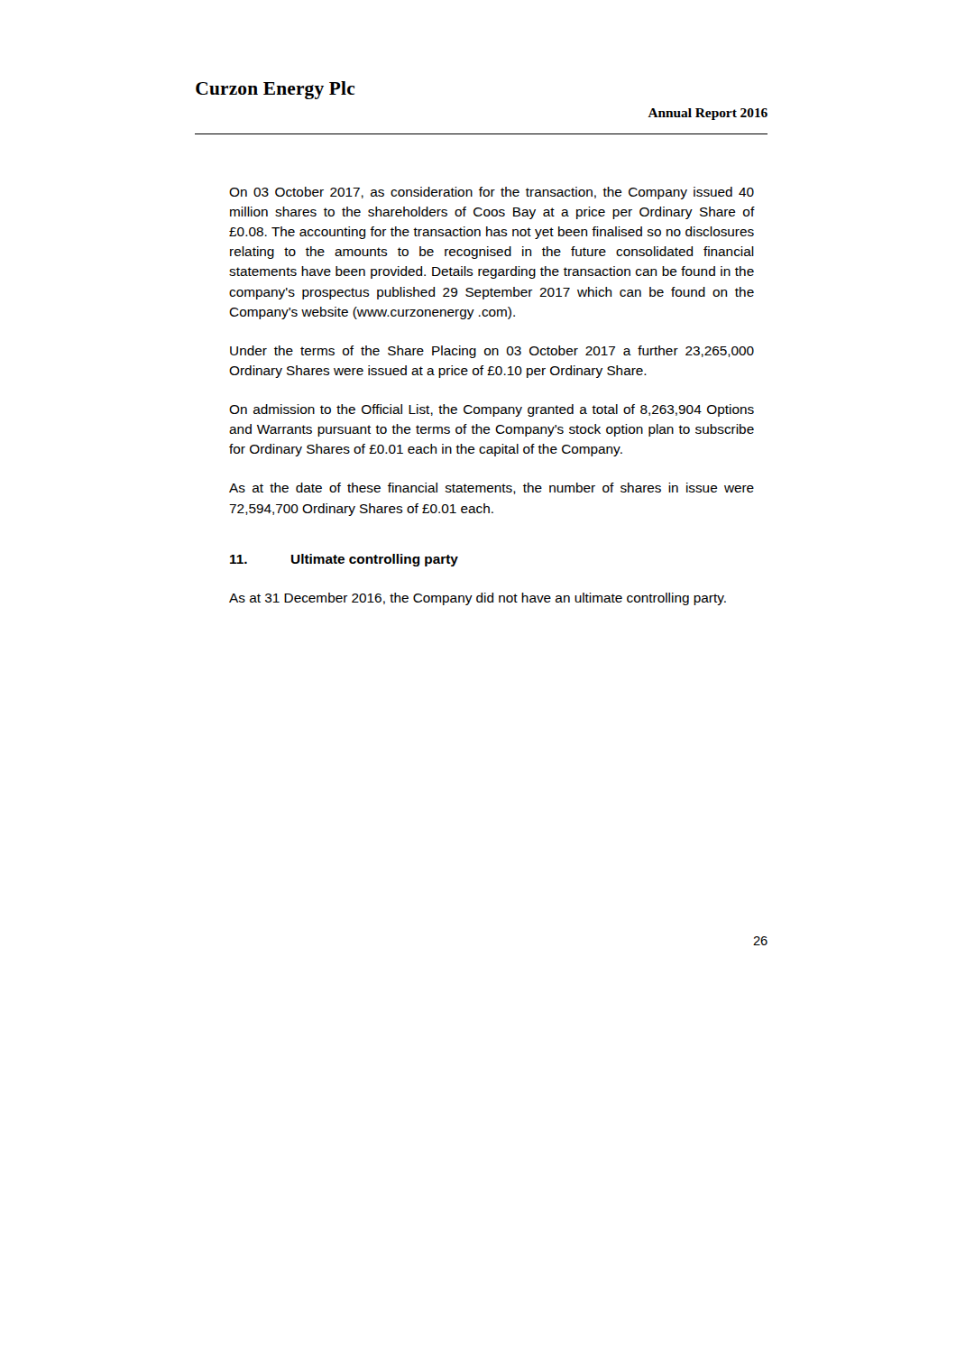Curzon Energy Plc
Annual Report 2016
On 03 October 2017, as consideration for the transaction, the Company issued 40 million shares to the shareholders of Coos Bay at a price per Ordinary Share of £0.08. The accounting for the transaction has not yet been finalised so no disclosures relating to the amounts to be recognised in the future consolidated financial statements have been provided. Details regarding the transaction can be found in the company's prospectus published 29 September 2017 which can be found on the Company's website (www.curzonenergy .com).
Under the terms of the Share Placing on 03 October 2017 a further 23,265,000 Ordinary Shares were issued at a price of £0.10 per Ordinary Share.
On admission to the Official List, the Company granted a total of 8,263,904 Options and Warrants pursuant to the terms of the Company's stock option plan to subscribe for Ordinary Shares of £0.01 each in the capital of the Company.
As at the date of these financial statements, the number of shares in issue were 72,594,700 Ordinary Shares of £0.01 each.
11. Ultimate controlling party
As at 31 December 2016, the Company did not have an ultimate controlling party.
26